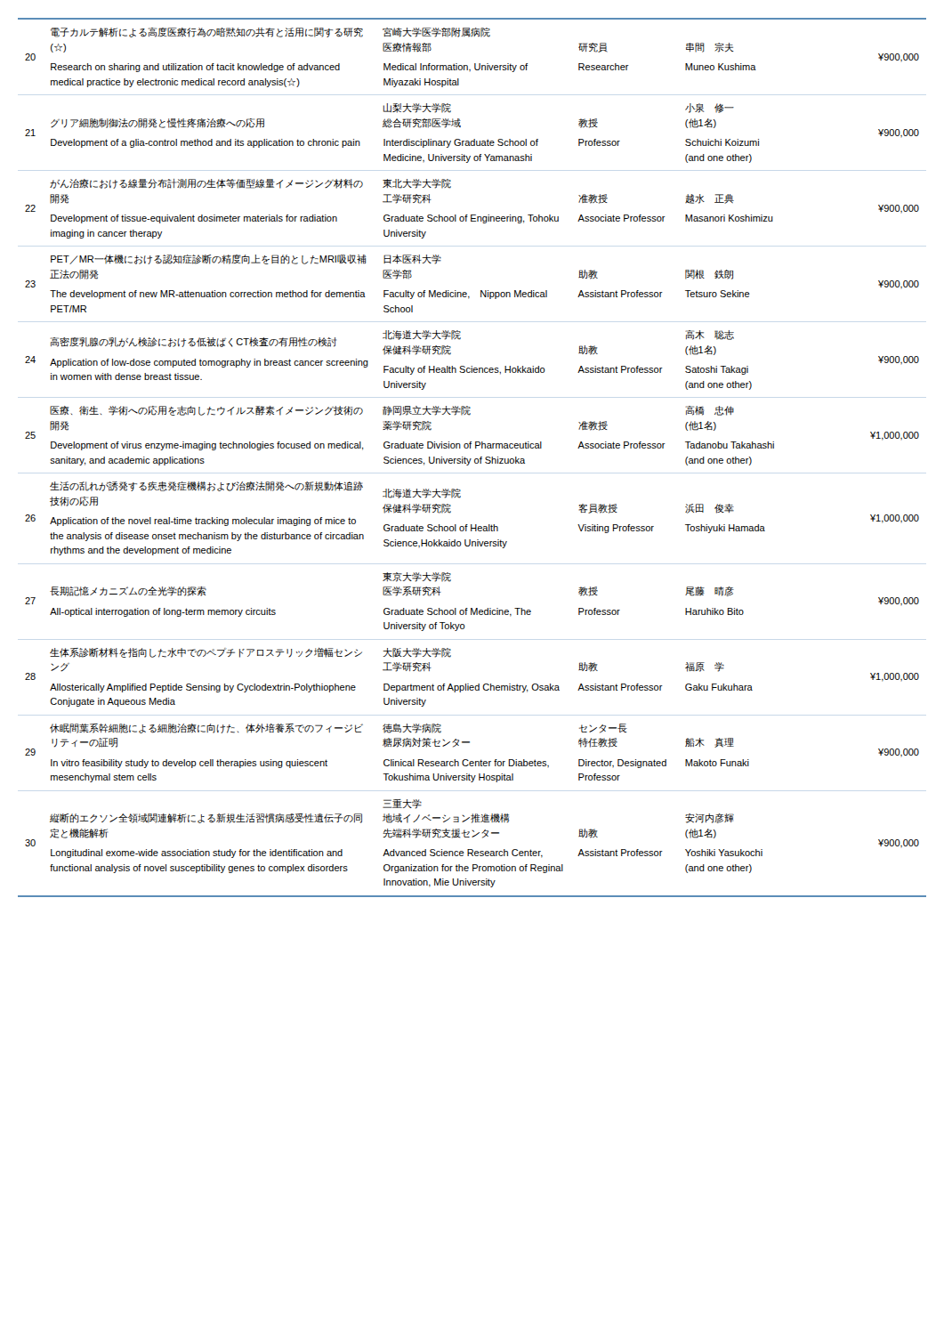| 20 | 電子カルテ解析による高度医療行為の暗黙知の共有と活用に関する研究(☆) Research on sharing and utilization of tacit knowledge of advanced medical practice by electronic medical record analysis(☆) | 宮崎大学医学部附属病院 医療情報部 Medical Information, University of Miyazaki Hospital | 研究員 Researcher | 串間 宗夫 Muneo Kushima | ¥900,000 |
| 21 | グリア細胞制御法の開発と慢性疼痛治療への応用 Development of a glia-control method and its application to chronic pain | 山梨大学大学院 総合研究部医学域 Interdisciplinary Graduate School of Medicine, University of Yamanashi | 教授 Professor | 小泉 修一 (他1名) Schuichi Koizumi (and one other) | ¥900,000 |
| 22 | がん治療における線量分布計測用の生体等価型線量イメージング材料の開発 Development of tissue-equivalent dosimeter materials for radiation imaging in cancer therapy | 東北大学大学院 工学研究科 Graduate School of Engineering, Tohoku University | 准教授 Associate Professor | 越水 正典 Masanori Koshimizu | ¥900,000 |
| 23 | PET／MR一体機における認知症診断の精度向上を目的としたMRI吸収補正法の開発 The development of new MR-attenuation correction method for dementia PET/MR | 日本医科大学 医学部 Faculty of Medicine, Nippon Medical School | 助教 Assistant Professor | 関根 鉄朗 Tetsuro Sekine | ¥900,000 |
| 24 | 高密度乳腺の乳がん検診における低被ばくCT検査の有用性の検討 Application of low-dose computed tomography in breast cancer screening in women with dense breast tissue. | 北海道大学大学院 保健科学研究院 Faculty of Health Sciences, Hokkaido University | 助教 Assistant Professor | 高木 聡志 (他1名) Satoshi Takagi (and one other) | ¥900,000 |
| 25 | 医療、衛生、学術への応用を志向したウイルス酵素イメージング技術の開発 Development of virus enzyme-imaging technologies focused on medical, sanitary, and academic applications | 静岡県立大学大学院 薬学研究院 Graduate Division of Pharmaceutical Sciences, University of Shizuoka | 准教授 Associate Professor | 高橋 忠伸 (他1名) Tadanobu Takahashi (and one other) | ¥1,000,000 |
| 26 | 生活の乱れが誘発する疾患発症機構および治療法開発への新規動体追跡技術の応用 Application of the novel real-time tracking molecular imaging of mice to the analysis of disease onset mechanism by the disturbance of circadian rhythms and the development of medicine | 北海道大学大学院 保健科学研究院 Graduate School of Health Science,Hokkaido University | 客員教授 Visiting Professor | 浜田 俊幸 Toshiyuki Hamada | ¥1,000,000 |
| 27 | 長期記憶メカニズムの全光学的探索 All-optical interrogation of long-term memory circuits | 東京大学大学院 医学系研究科 Graduate School of Medicine, The University of Tokyo | 教授 Professor | 尾藤 晴彦 Haruhiko Bito | ¥900,000 |
| 28 | 生体系診断材料を指向した水中でのペプチドアロステリック増幅センシング Allosterically Amplified Peptide Sensing by Cyclodextrin-Polythiophene Conjugate in Aqueous Media | 大阪大学大学院 工学研究科 Department of Applied Chemistry, Osaka University | 助教 Assistant Professor | 福原 学 Gaku Fukuhara | ¥1,000,000 |
| 29 | 休眠間葉系幹細胞による細胞治療に向けた、体外培養系でのフィージビリティーの証明 In vitro feasibility study to develop cell therapies using quiescent mesenchymal stem cells | 徳島大学病院 糖尿病対策センター Clinical Research Center for Diabetes, Tokushima University Hospital | センター長 特任教授 Director, Designated Professor | 船木 真理 Makoto Funaki | ¥900,000 |
| 30 | 縦断的エクソン全領域関連解析による新規生活習慣病感受性遺伝子の同定と機能解析 Longitudinal exome-wide association study for the identification and functional analysis of novel susceptibility genes to complex disorders | 三重大学 地域イノベーション推進機構 先端科学研究支援センター Advanced Science Research Center, Organization for the Promotion of Reginal Innovation, Mie University | 助教 Assistant Professor | 安河内彦輝 (他1名) Yoshiki Yasukochi (and one other) | ¥900,000 |